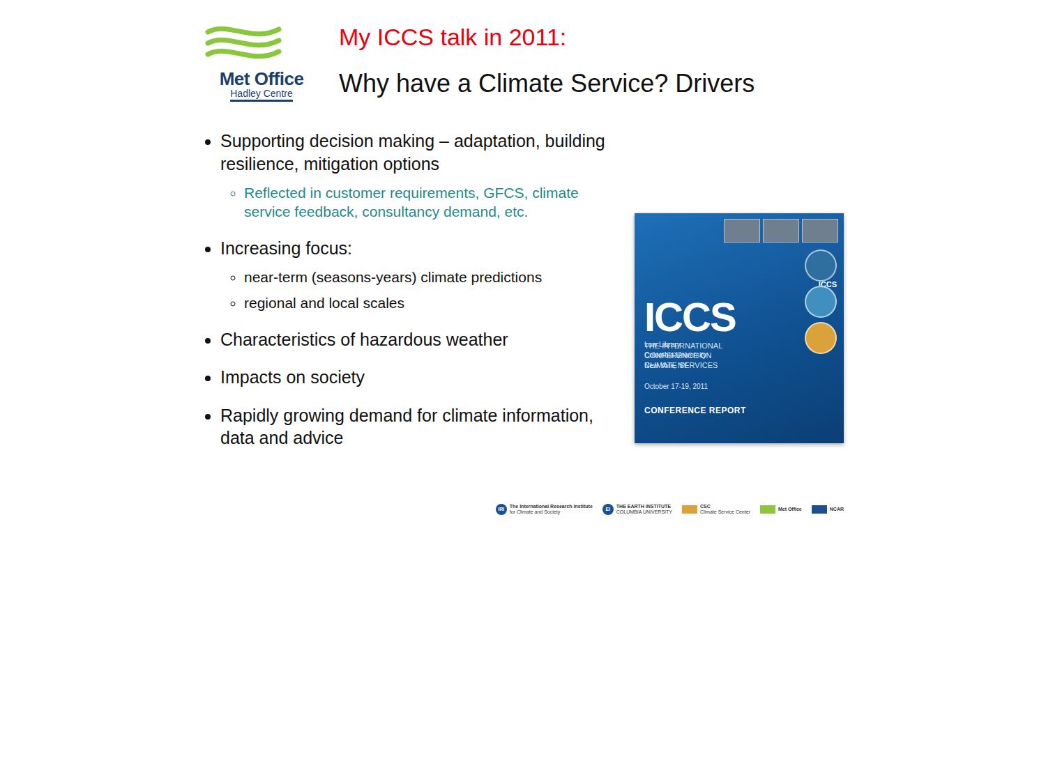Met Office
Hadley Centre
My ICCS talk in 2011:
Why have a Climate Service? Drivers
Supporting decision making – adaptation, building resilience, mitigation options
Reflected in customer requirements, GFCS, climate service feedback, consultancy demand, etc.
Increasing focus:
near-term (seasons-years) climate predictions
regional and local scales
Characteristics of hazardous weather
Impacts on society
Rapidly growing demand for climate information, data and advice
ICCS
ICCS The International
Conference on
Climate Services
Low Library
Columbia University
New York, NY
October 17-19, 2011
CONFERENCE REPORT
IRI The International Research Institutefor Climate and Society
EI THE EARTH INSTITUTECOLUMBIA UNIVERSITY
CSCClimate Service Center
Met Office
NCAR